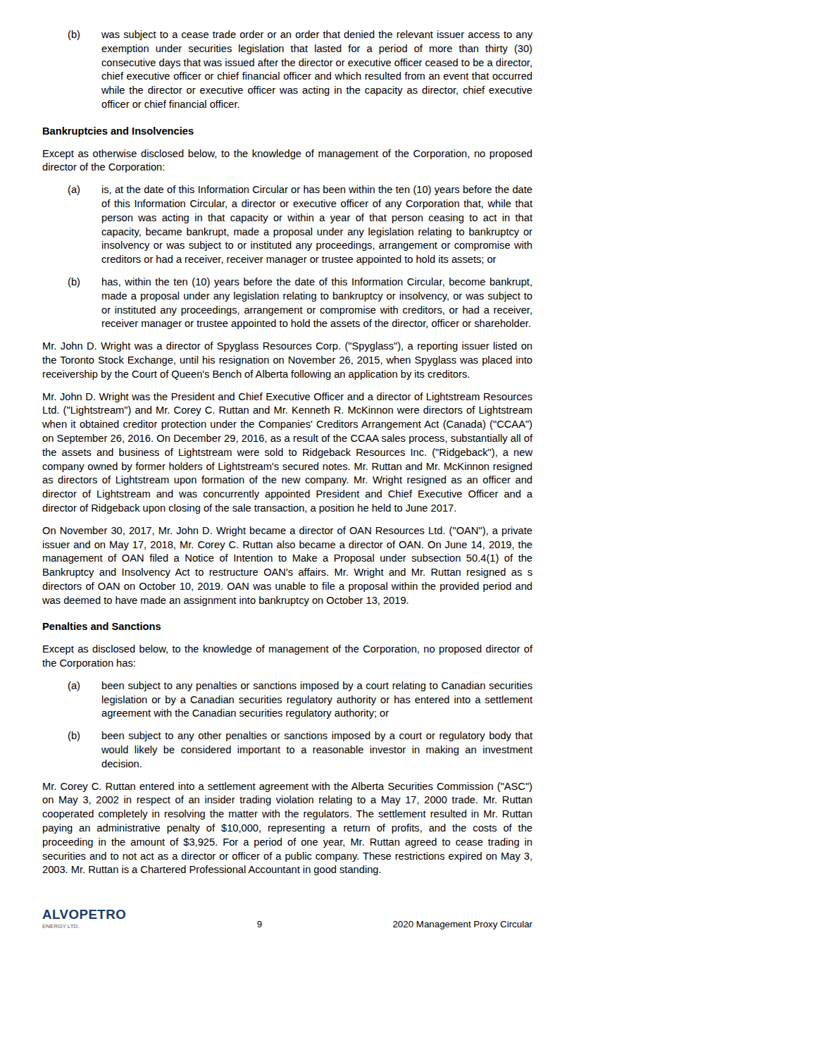(b)
was subject to a cease trade order or an order that denied the relevant issuer access to any exemption under securities legislation that lasted for a period of more than thirty (30) consecutive days that was issued after the director or executive officer ceased to be a director, chief executive officer or chief financial officer and which resulted from an event that occurred while the director or executive officer was acting in the capacity as director, chief executive officer or chief financial officer.
Bankruptcies and Insolvencies
Except as otherwise disclosed below, to the knowledge of management of the Corporation, no proposed director of the Corporation:
(a)
is, at the date of this Information Circular or has been within the ten (10) years before the date of this Information Circular, a director or executive officer of any Corporation that, while that person was acting in that capacity or within a year of that person ceasing to act in that capacity, became bankrupt, made a proposal under any legislation relating to bankruptcy or insolvency or was subject to or instituted any proceedings, arrangement or compromise with creditors or had a receiver, receiver manager or trustee appointed to hold its assets; or
(b)
has, within the ten (10) years before the date of this Information Circular, become bankrupt, made a proposal under any legislation relating to bankruptcy or insolvency, or was subject to or instituted any proceedings, arrangement or compromise with creditors, or had a receiver, receiver manager or trustee appointed to hold the assets of the director, officer or shareholder.
Mr. John D. Wright was a director of Spyglass Resources Corp. ("Spyglass"), a reporting issuer listed on the Toronto Stock Exchange, until his resignation on November 26, 2015, when Spyglass was placed into receivership by the Court of Queen's Bench of Alberta following an application by its creditors.
Mr. John D. Wright was the President and Chief Executive Officer and a director of Lightstream Resources Ltd. ("Lightstream") and Mr. Corey C. Ruttan and Mr. Kenneth R. McKinnon were directors of Lightstream when it obtained creditor protection under the Companies' Creditors Arrangement Act (Canada) ("CCAA") on September 26, 2016. On December 29, 2016, as a result of the CCAA sales process, substantially all of the assets and business of Lightstream were sold to Ridgeback Resources Inc. ("Ridgeback"), a new company owned by former holders of Lightstream's secured notes. Mr. Ruttan and Mr. McKinnon resigned as directors of Lightstream upon formation of the new company. Mr. Wright resigned as an officer and director of Lightstream and was concurrently appointed President and Chief Executive Officer and a director of Ridgeback upon closing of the sale transaction, a position he held to June 2017.
On November 30, 2017, Mr. John D. Wright became a director of OAN Resources Ltd. ("OAN"), a private issuer and on May 17, 2018, Mr. Corey C. Ruttan also became a director of OAN. On June 14, 2019, the management of OAN filed a Notice of Intention to Make a Proposal under subsection 50.4(1) of the Bankruptcy and Insolvency Act to restructure OAN's affairs. Mr. Wright and Mr. Ruttan resigned as s directors of OAN on October 10, 2019. OAN was unable to file a proposal within the provided period and was deemed to have made an assignment into bankruptcy on October 13, 2019.
Penalties and Sanctions
Except as disclosed below, to the knowledge of management of the Corporation, no proposed director of the Corporation has:
(a)
been subject to any penalties or sanctions imposed by a court relating to Canadian securities legislation or by a Canadian securities regulatory authority or has entered into a settlement agreement with the Canadian securities regulatory authority; or
(b)
been subject to any other penalties or sanctions imposed by a court or regulatory body that would likely be considered important to a reasonable investor in making an investment decision.
Mr. Corey C. Ruttan entered into a settlement agreement with the Alberta Securities Commission ("ASC") on May 3, 2002 in respect of an insider trading violation relating to a May 17, 2000 trade. Mr. Ruttan cooperated completely in resolving the matter with the regulators. The settlement resulted in Mr. Ruttan paying an administrative penalty of $10,000, representing a return of profits, and the costs of the proceeding in the amount of $3,925. For a period of one year, Mr. Ruttan agreed to cease trading in securities and to not act as a director or officer of a public company. These restrictions expired on May 3, 2003. Mr. Ruttan is a Chartered Professional Accountant in good standing.
ALVOPETROENERGY LTD.
9
2020 Management Proxy Circular